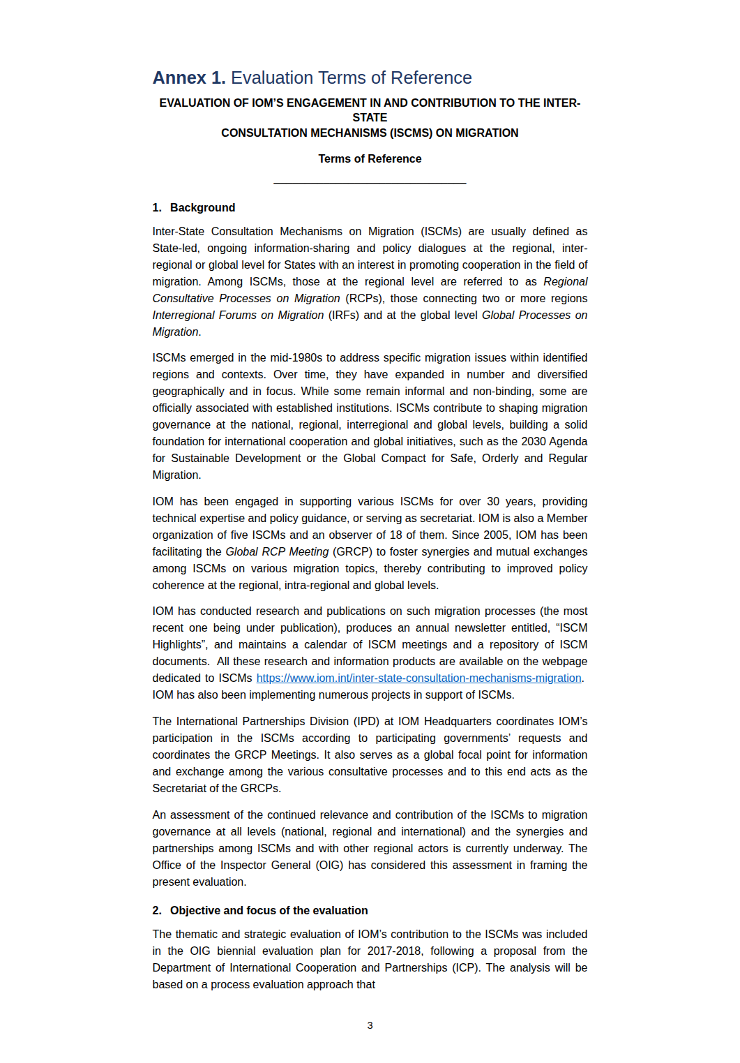Annex 1. Evaluation Terms of Reference
EVALUATION OF IOM’S ENGAGEMENT IN AND CONTRIBUTION TO THE INTER-STATE CONSULTATION MECHANISMS (ISCMS) ON MIGRATION
Terms of Reference
_______________________________
1. Background
Inter-State Consultation Mechanisms on Migration (ISCMs) are usually defined as State-led, ongoing information-sharing and policy dialogues at the regional, inter-regional or global level for States with an interest in promoting cooperation in the field of migration. Among ISCMs, those at the regional level are referred to as Regional Consultative Processes on Migration (RCPs), those connecting two or more regions Interregional Forums on Migration (IRFs) and at the global level Global Processes on Migration.
ISCMs emerged in the mid-1980s to address specific migration issues within identified regions and contexts. Over time, they have expanded in number and diversified geographically and in focus. While some remain informal and non-binding, some are officially associated with established institutions. ISCMs contribute to shaping migration governance at the national, regional, interregional and global levels, building a solid foundation for international cooperation and global initiatives, such as the 2030 Agenda for Sustainable Development or the Global Compact for Safe, Orderly and Regular Migration.
IOM has been engaged in supporting various ISCMs for over 30 years, providing technical expertise and policy guidance, or serving as secretariat. IOM is also a Member organization of five ISCMs and an observer of 18 of them. Since 2005, IOM has been facilitating the Global RCP Meeting (GRCP) to foster synergies and mutual exchanges among ISCMs on various migration topics, thereby contributing to improved policy coherence at the regional, intra-regional and global levels.
IOM has conducted research and publications on such migration processes (the most recent one being under publication), produces an annual newsletter entitled, “ISCM Highlights”, and maintains a calendar of ISCM meetings and a repository of ISCM documents. All these research and information products are available on the webpage dedicated to ISCMs https://www.iom.int/inter-state-consultation-mechanisms-migration. IOM has also been implementing numerous projects in support of ISCMs.
The International Partnerships Division (IPD) at IOM Headquarters coordinates IOM’s participation in the ISCMs according to participating governments’ requests and coordinates the GRCP Meetings. It also serves as a global focal point for information and exchange among the various consultative processes and to this end acts as the Secretariat of the GRCPs.
An assessment of the continued relevance and contribution of the ISCMs to migration governance at all levels (national, regional and international) and the synergies and partnerships among ISCMs and with other regional actors is currently underway. The Office of the Inspector General (OIG) has considered this assessment in framing the present evaluation.
2. Objective and focus of the evaluation
The thematic and strategic evaluation of IOM’s contribution to the ISCMs was included in the OIG biennial evaluation plan for 2017-2018, following a proposal from the Department of International Cooperation and Partnerships (ICP). The analysis will be based on a process evaluation approach that
3